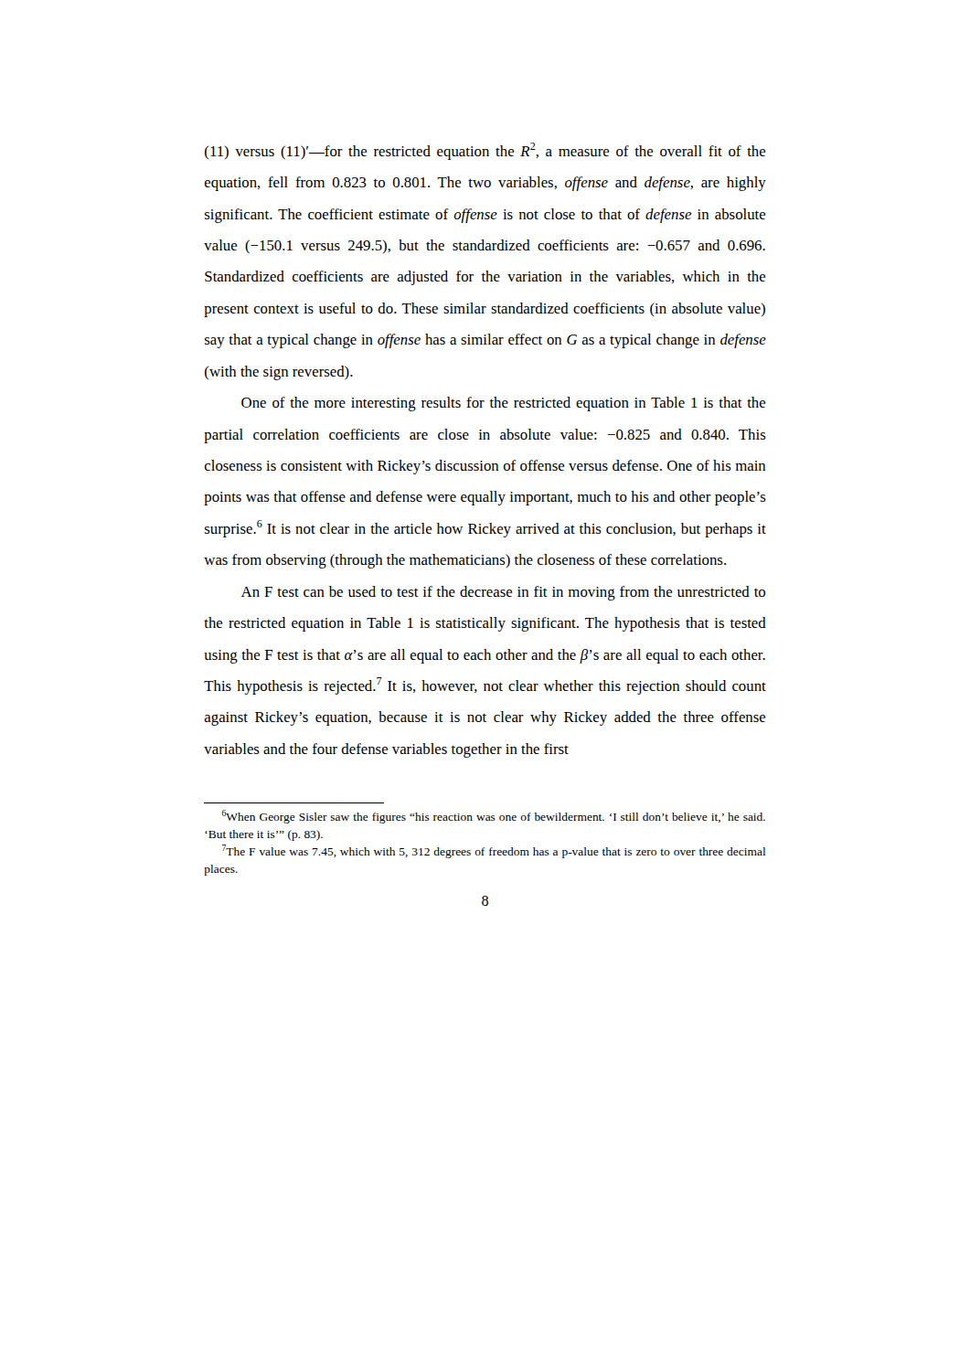(11) versus (11)′—for the restricted equation the R2, a measure of the overall fit of the equation, fell from 0.823 to 0.801. The two variables, offense and defense, are highly significant. The coefficient estimate of offense is not close to that of defense in absolute value (−150.1 versus 249.5), but the standardized coefficients are: −0.657 and 0.696. Standardized coefficients are adjusted for the variation in the variables, which in the present context is useful to do. These similar standardized coefficients (in absolute value) say that a typical change in offense has a similar effect on G as a typical change in defense (with the sign reversed).
One of the more interesting results for the restricted equation in Table 1 is that the partial correlation coefficients are close in absolute value: −0.825 and 0.840. This closeness is consistent with Rickey’s discussion of offense versus defense. One of his main points was that offense and defense were equally important, much to his and other people’s surprise.6 It is not clear in the article how Rickey arrived at this conclusion, but perhaps it was from observing (through the mathematicians) the closeness of these correlations.
An F test can be used to test if the decrease in fit in moving from the unrestricted to the restricted equation in Table 1 is statistically significant. The hypothesis that is tested using the F test is that α’s are all equal to each other and the β’s are all equal to each other. This hypothesis is rejected.7 It is, however, not clear whether this rejection should count against Rickey’s equation, because it is not clear why Rickey added the three offense variables and the four defense variables together in the first
6When George Sisler saw the figures “his reaction was one of bewilderment. ‘I still don’t believe it,’ he said. ‘But there it is’” (p. 83).
7The F value was 7.45, which with 5, 312 degrees of freedom has a p-value that is zero to over three decimal places.
8